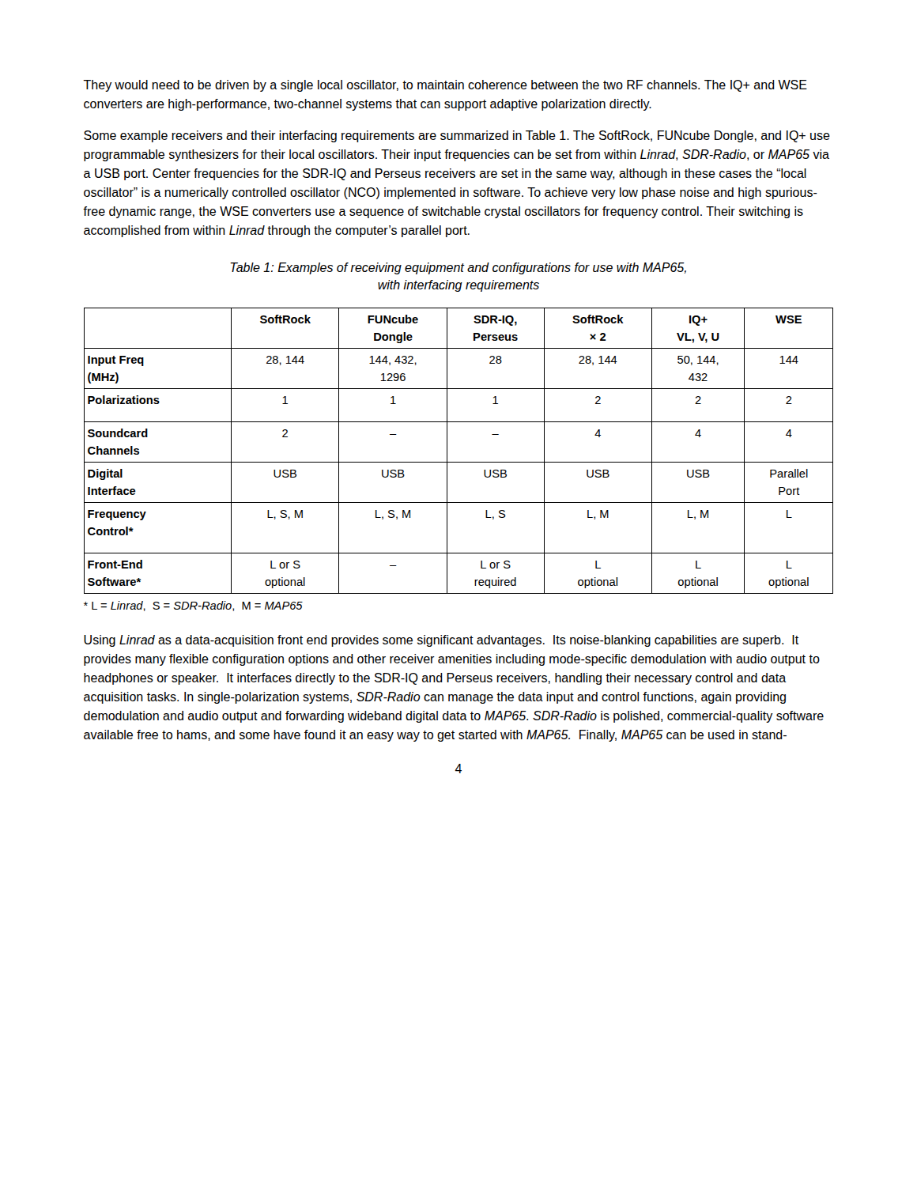They would need to be driven by a single local oscillator, to maintain coherence between the two RF channels. The IQ+ and WSE converters are high-performance, two-channel systems that can support adaptive polarization directly.
Some example receivers and their interfacing requirements are summarized in Table 1. The SoftRock, FUNcube Dongle, and IQ+ use programmable synthesizers for their local oscillators. Their input frequencies can be set from within Linrad, SDR-Radio, or MAP65 via a USB port. Center frequencies for the SDR-IQ and Perseus receivers are set in the same way, although in these cases the “local oscillator” is a numerically controlled oscillator (NCO) implemented in software. To achieve very low phase noise and high spurious-free dynamic range, the WSE converters use a sequence of switchable crystal oscillators for frequency control. Their switching is accomplished from within Linrad through the computer’s parallel port.
Table 1: Examples of receiving equipment and configurations for use with MAP65,
with interfacing requirements
| | SoftRock | FUNcube Dongle | SDR-IQ, Perseus | SoftRock × 2 | IQ+ VL, V, U | WSE |
| --- | --- | --- | --- | --- | --- | --- |
| Input Freq (MHz) | 28, 144 | 144, 432, 1296 | 28 | 28, 144 | 50, 144, 432 | 144 |
| Polarizations | 1 | 1 | 1 | 2 | 2 | 2 |
| Soundcard Channels | 2 | – | – | 4 | 4 | 4 |
| Digital Interface | USB | USB | USB | USB | USB | Parallel Port |
| Frequency Control* | L, S, M | L, S, M | L, S | L, M | L, M | L |
| Front-End Software* | L or S optional | – | L or S required | L optional | L optional | L optional |
* L = Linrad, S = SDR-Radio, M = MAP65
Using Linrad as a data-acquisition front end provides some significant advantages. Its noise-blanking capabilities are superb. It provides many flexible configuration options and other receiver amenities including mode-specific demodulation with audio output to headphones or speaker. It interfaces directly to the SDR-IQ and Perseus receivers, handling their necessary control and data acquisition tasks. In single-polarization systems, SDR-Radio can manage the data input and control functions, again providing demodulation and audio output and forwarding wideband digital data to MAP65. SDR-Radio is polished, commercial-quality software available free to hams, and some have found it an easy way to get started with MAP65. Finally, MAP65 can be used in stand-
4